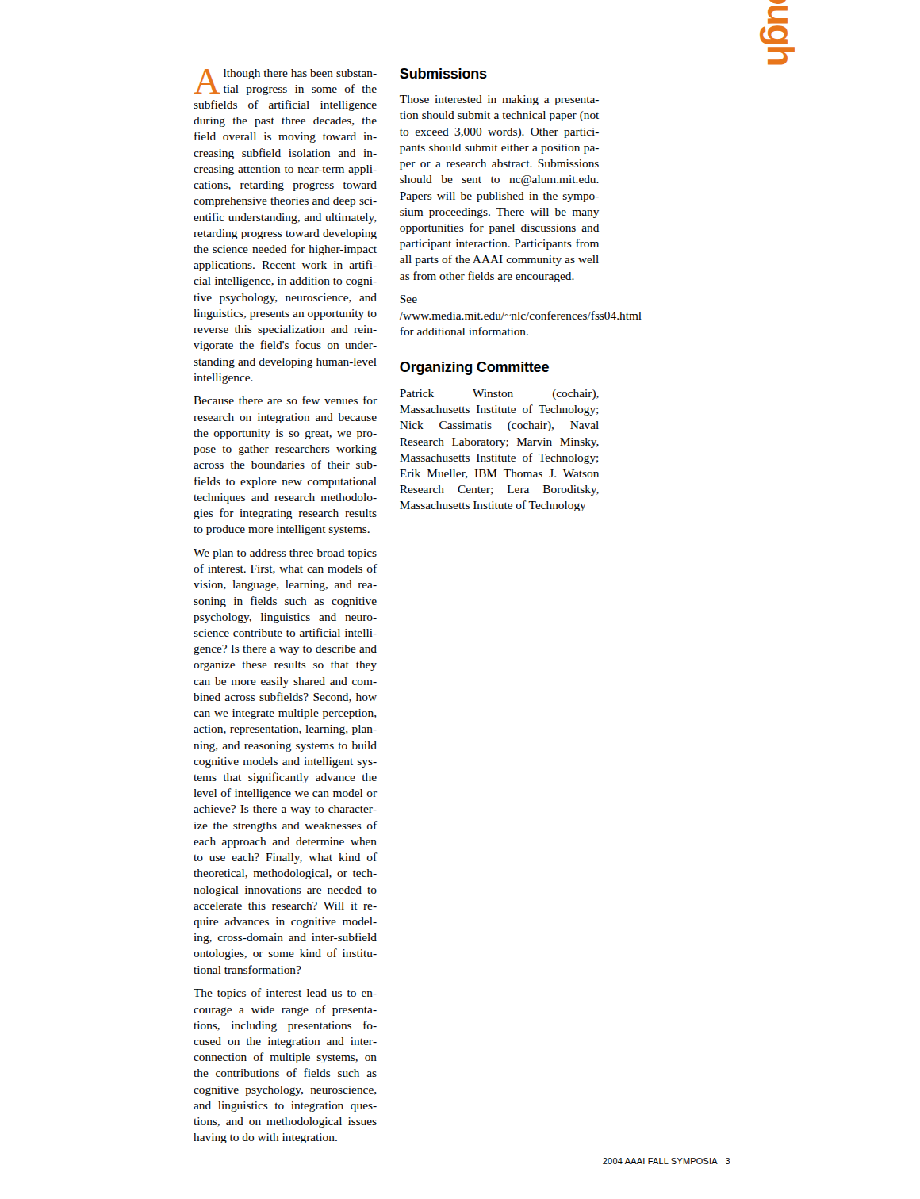Although there has been substantial progress in some of the subfields of artificial intelligence during the past three decades, the field overall is moving toward increasing subfield isolation and increasing attention to near-term applications, retarding progress toward comprehensive theories and deep scientific understanding, and ultimately, retarding progress toward developing the science needed for higher-impact applications. Recent work in artificial intelligence, in addition to cognitive psychology, neuroscience, and linguistics, presents an opportunity to reverse this specialization and reinvigorate the field's focus on understanding and developing human-level intelligence.
Because there are so few venues for research on integration and because the opportunity is so great, we propose to gather researchers working across the boundaries of their subfields to explore new computational techniques and research methodologies for integrating research results to produce more intelligent systems.
We plan to address three broad topics of interest. First, what can models of vision, language, learning, and reasoning in fields such as cognitive psychology, linguistics and neuroscience contribute to artificial intelligence? Is there a way to describe and organize these results so that they can be more easily shared and combined across subfields? Second, how can we integrate multiple perception, action, representation, learning, planning, and reasoning systems to build cognitive models and intelligent systems that significantly advance the level of intelligence we can model or achieve? Is there a way to characterize the strengths and weaknesses of each approach and determine when to use each? Finally, what kind of theoretical, methodological, or technological innovations are needed to accelerate this research? Will it require advances in cognitive modeling, cross-domain and inter-subfield ontologies, or some kind of institutional transformation?
The topics of interest lead us to encourage a wide range of presentations, including presentations focused on the integration and interconnection of multiple systems, on the contributions of fields such as cognitive psychology, neuroscience, and linguistics to integration questions, and on methodological issues having to do with integration.
Submissions
Those interested in making a presentation should submit a technical paper (not to exceed 3,000 words). Other participants should submit either a position paper or a research abstract. Submissions should be sent to nc@alum.mit.edu. Papers will be published in the symposium proceedings. There will be many opportunities for panel discussions and participant interaction. Participants from all parts of the AAAI community as well as from other fields are encouraged.
See /www.media.mit.edu/~nlc/conferences/fss04.html for additional information.
Organizing Committee
Patrick Winston (cochair), Massachusetts Institute of Technology; Nick Cassimatis (cochair), Naval Research Laboratory; Marvin Minsky, Massachusetts Institute of Technology; Erik Mueller, IBM Thomas J. Watson Research Center; Lera Boroditsky, Massachusetts Institute of Technology
Achieving Human-Level Intelligence throughIntegrated Systems and Research
2004 AAAI FALL SYMPOSIA3